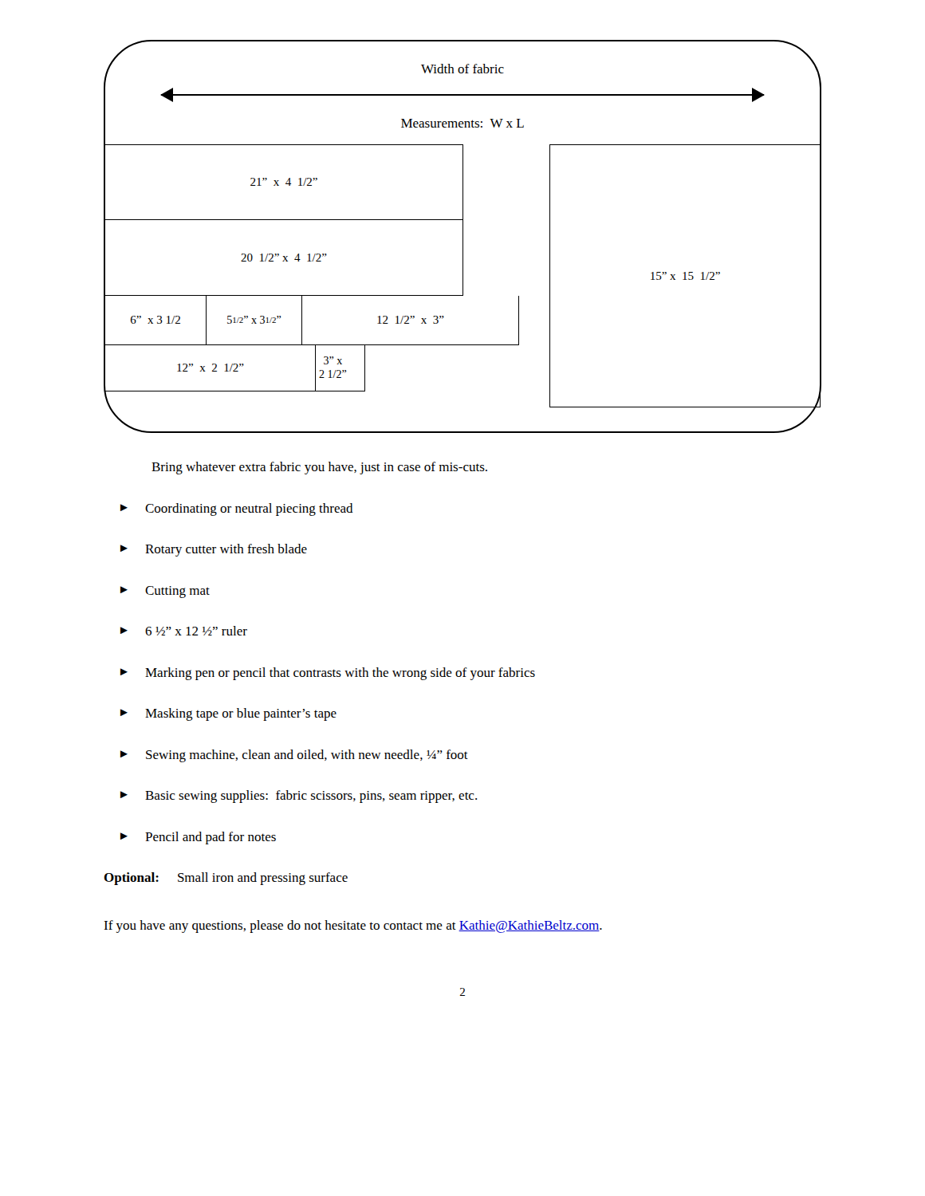Width of fabric
Measurements: W x L
21” x 4 1/2”
20 1/2” x 4 1/2”
6” x 3 1/2
5 1/2” x 3 1/2”
12 1/2” x 3”
12” x 2 1/2”
3” x
2 1/2”
15” x 15 1/2”
Bring whatever extra fabric you have, just in case of mis-cuts.
Coordinating or neutral piecing thread
Rotary cutter with fresh blade
Cutting mat
6 ½” x 12 ½” ruler
Marking pen or pencil that contrasts with the wrong side of your fabrics
Masking tape or blue painter’s tape
Sewing machine, clean and oiled, with new needle, ¼” foot
Basic sewing supplies: fabric scissors, pins, seam ripper, etc.
Pencil and pad for notes
Optional: Small iron and pressing surface
If you have any questions, please do not hesitate to contact me at Kathie@KathieBeltz.com.
2